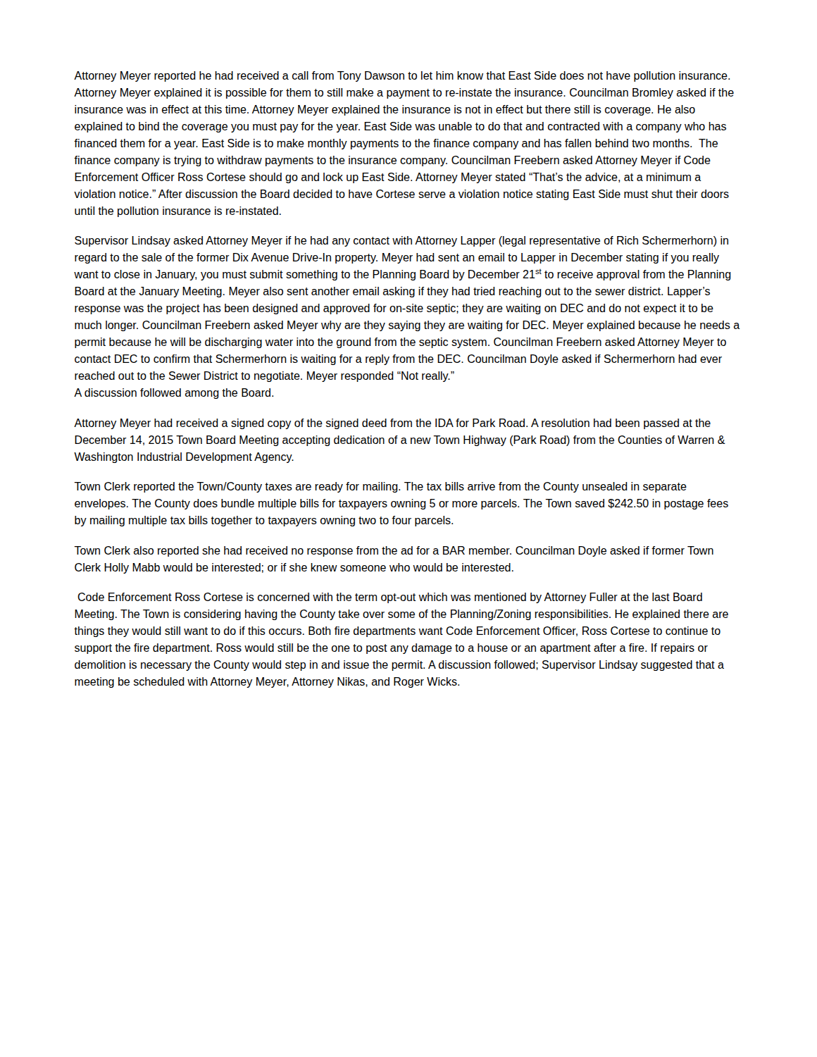Attorney Meyer reported he had received a call from Tony Dawson to let him know that East Side does not have pollution insurance. Attorney Meyer explained it is possible for them to still make a payment to re-instate the insurance. Councilman Bromley asked if the insurance was in effect at this time. Attorney Meyer explained the insurance is not in effect but there still is coverage. He also explained to bind the coverage you must pay for the year. East Side was unable to do that and contracted with a company who has financed them for a year. East Side is to make monthly payments to the finance company and has fallen behind two months. The finance company is trying to withdraw payments to the insurance company. Councilman Freebern asked Attorney Meyer if Code Enforcement Officer Ross Cortese should go and lock up East Side. Attorney Meyer stated “That’s the advice, at a minimum a violation notice.” After discussion the Board decided to have Cortese serve a violation notice stating East Side must shut their doors until the pollution insurance is re-instated.
Supervisor Lindsay asked Attorney Meyer if he had any contact with Attorney Lapper (legal representative of Rich Schermerhorn) in regard to the sale of the former Dix Avenue Drive-In property. Meyer had sent an email to Lapper in December stating if you really want to close in January, you must submit something to the Planning Board by December 21st to receive approval from the Planning Board at the January Meeting. Meyer also sent another email asking if they had tried reaching out to the sewer district. Lapper’s response was the project has been designed and approved for on-site septic; they are waiting on DEC and do not expect it to be much longer. Councilman Freebern asked Meyer why are they saying they are waiting for DEC. Meyer explained because he needs a permit because he will be discharging water into the ground from the septic system. Councilman Freebern asked Attorney Meyer to contact DEC to confirm that Schermerhorn is waiting for a reply from the DEC. Councilman Doyle asked if Schermerhorn had ever reached out to the Sewer District to negotiate. Meyer responded “Not really.”
A discussion followed among the Board.
Attorney Meyer had received a signed copy of the signed deed from the IDA for Park Road. A resolution had been passed at the December 14, 2015 Town Board Meeting accepting dedication of a new Town Highway (Park Road) from the Counties of Warren & Washington Industrial Development Agency.
Town Clerk reported the Town/County taxes are ready for mailing. The tax bills arrive from the County unsealed in separate envelopes. The County does bundle multiple bills for taxpayers owning 5 or more parcels. The Town saved $242.50 in postage fees by mailing multiple tax bills together to taxpayers owning two to four parcels.
Town Clerk also reported she had received no response from the ad for a BAR member. Councilman Doyle asked if former Town Clerk Holly Mabb would be interested; or if she knew someone who would be interested.
Code Enforcement Ross Cortese is concerned with the term opt-out which was mentioned by Attorney Fuller at the last Board Meeting. The Town is considering having the County take over some of the Planning/Zoning responsibilities. He explained there are things they would still want to do if this occurs. Both fire departments want Code Enforcement Officer, Ross Cortese to continue to support the fire department. Ross would still be the one to post any damage to a house or an apartment after a fire. If repairs or demolition is necessary the County would step in and issue the permit. A discussion followed; Supervisor Lindsay suggested that a meeting be scheduled with Attorney Meyer, Attorney Nikas, and Roger Wicks.